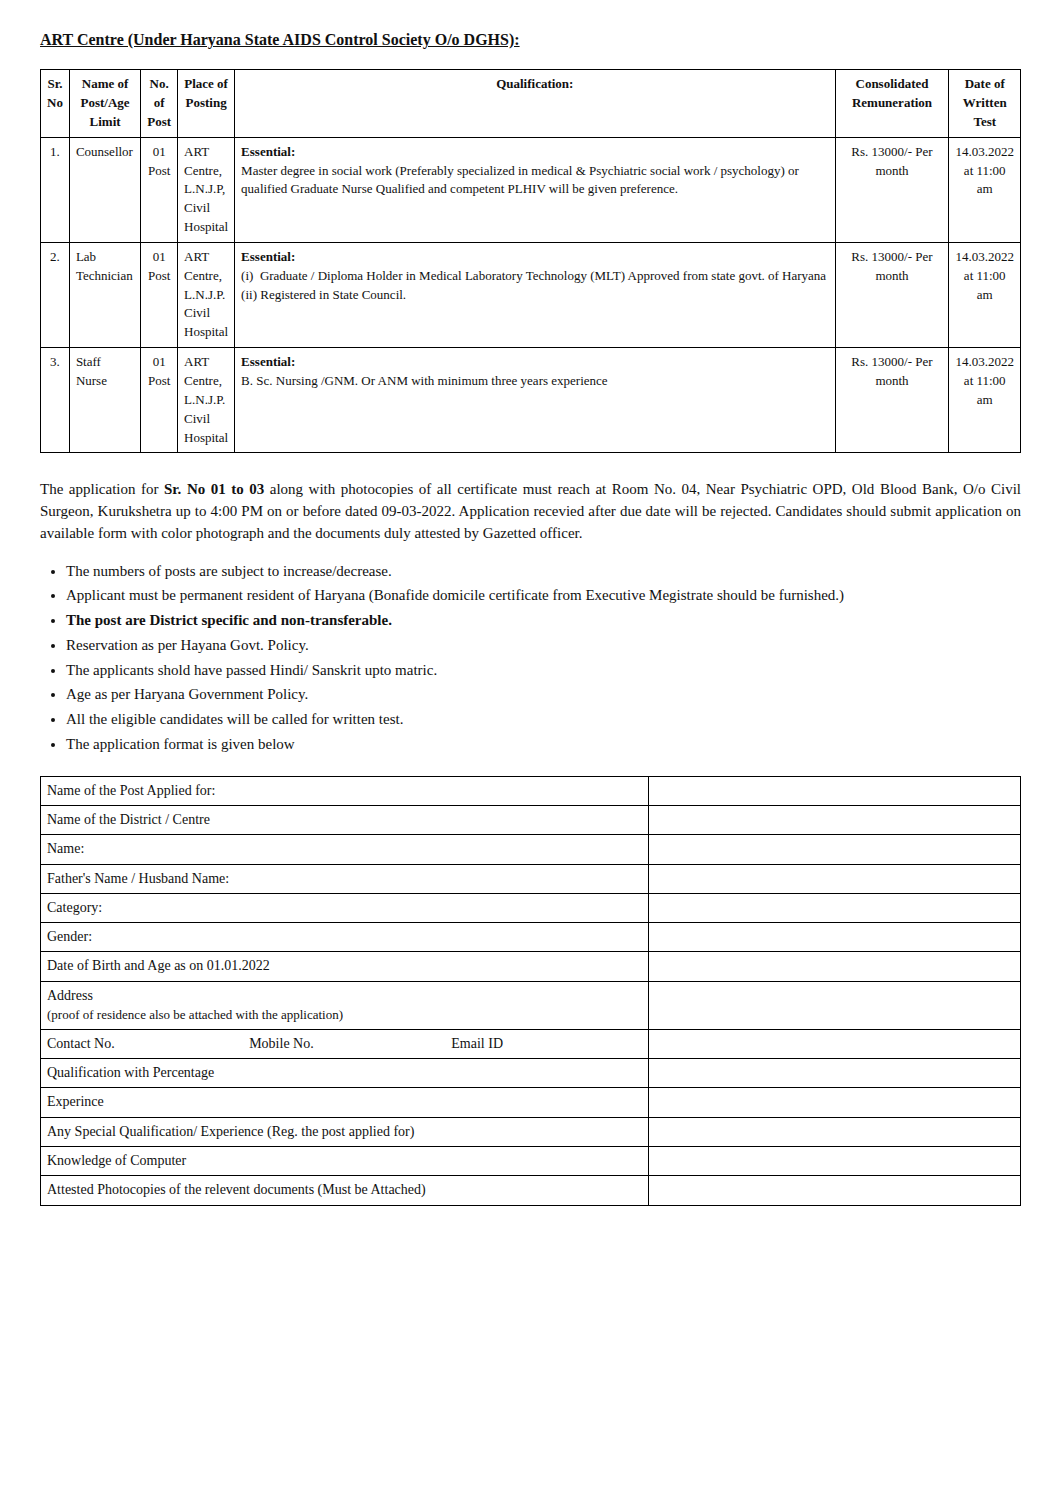ART Centre (Under Haryana State AIDS Control Society O/o DGHS):
| Sr. No | Name of Post/Age Limit | No. of Post | Place of Posting | Qualification: | Consolidated Remuneration | Date of Written Test |
| --- | --- | --- | --- | --- | --- | --- |
| 1. | Counsellor | 01 Post | ART Centre, L.N.J.P, Civil Hospital | Essential: Master degree in social work (Preferably specialized in medical & Psychiatric social work / psychology) or qualified Graduate Nurse Qualified and competent PLHIV will be given preference. | Rs. 13000/- Per month | 14.03.2022 at 11:00 am |
| 2. | Lab Technician | 01 Post | ART Centre, L.N.J.P. Civil Hospital | Essential: (i) Graduate / Diploma Holder in Medical Laboratory Technology (MLT) Approved from state govt. of Haryana (ii) Registered in State Council. | Rs. 13000/- Per month | 14.03.2022 at 11:00 am |
| 3. | Staff Nurse | 01 Post | ART Centre, L.N.J.P. Civil Hospital | Essential: B. Sc. Nursing /GNM. Or ANM with minimum three years experience | Rs. 13000/- Per month | 14.03.2022 at 11:00 am |
The application for Sr. No 01 to 03 along with photocopies of all certificate must reach at Room No. 04, Near Psychiatric OPD, Old Blood Bank, O/o Civil Surgeon, Kurukshetra up to 4:00 PM on or before dated 09-03-2022. Application recevied after due date will be rejected. Candidates should submit application on available form with color photograph and the documents duly attested by Gazetted officer.
The numbers of posts are subject to increase/decrease.
Applicant must be permanent resident of Haryana (Bonafide domicile certificate from Executive Megistrate should be furnished.)
The post are District specific and non-transferable.
Reservation as per Hayana Govt. Policy.
The applicants shold have passed Hindi/ Sanskrit upto matric.
Age as per Haryana Government Policy.
All the eligible candidates will be called for written test.
The application format is given below
| Name of the Post Applied for: | |
| Name of the District / Centre | |
| Name: | |
| Father's Name / Husband Name: | |
| Category: | |
| Gender: | |
| Date of Birth and Age as on 01.01.2022 | |
| Address (proof of residence also be attached with the application) | |
| Contact No. Mobile No. Email ID | |
| Qualification with Percentage | |
| Experince | |
| Any Special Qualification/ Experience (Reg. the post applied for) | |
| Knowledge of Computer | |
| Attested Photocopies of the relevent documents (Must be Attached) | |